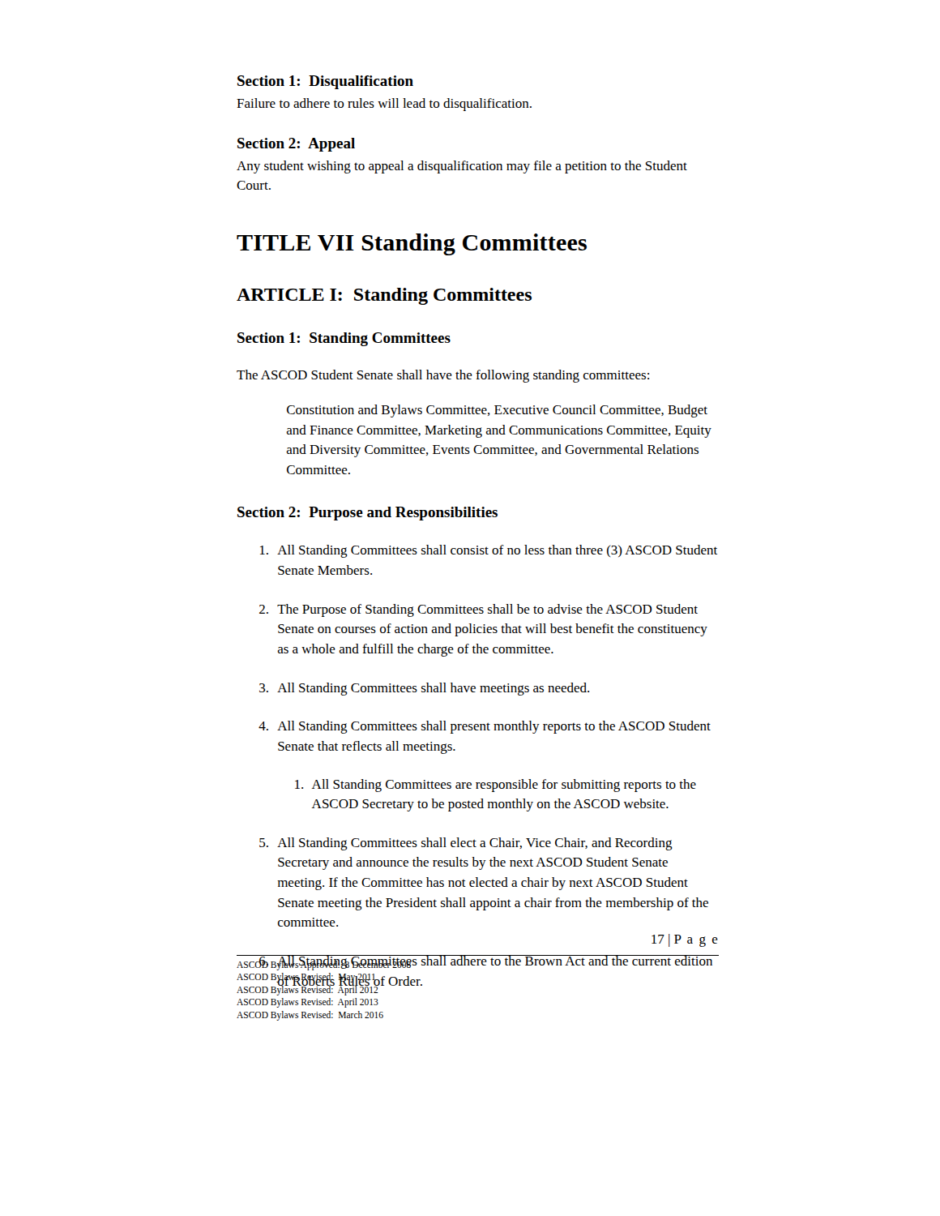Section 1: Disqualification
Failure to adhere to rules will lead to disqualification.
Section 2: Appeal
Any student wishing to appeal a disqualification may file a petition to the Student Court.
TITLE VII Standing Committees
ARTICLE I: Standing Committees
Section 1: Standing Committees
The ASCOD Student Senate shall have the following standing committees:
Constitution and Bylaws Committee, Executive Council Committee, Budget and Finance Committee, Marketing and Communications Committee, Equity and Diversity Committee, Events Committee, and Governmental Relations Committee.
Section 2: Purpose and Responsibilities
All Standing Committees shall consist of no less than three (3) ASCOD Student Senate Members.
The Purpose of Standing Committees shall be to advise the ASCOD Student Senate on courses of action and policies that will best benefit the constituency as a whole and fulfill the charge of the committee.
All Standing Committees shall have meetings as needed.
All Standing Committees shall present monthly reports to the ASCOD Student Senate that reflects all meetings.
All Standing Committees are responsible for submitting reports to the ASCOD Secretary to be posted monthly on the ASCOD website.
All Standing Committees shall elect a Chair, Vice Chair, and Recording Secretary and announce the results by the next ASCOD Student Senate meeting. If the Committee has not elected a chair by next ASCOD Student Senate meeting the President shall appoint a chair from the membership of the committee.
All Standing Committees shall adhere to the Brown Act and the current edition of Roberts Rules of Order.
17 | P a g e
ASCOD Bylaws Approved: 8 December 2008
ASCOD Bylaws Revised: May 2011
ASCOD Bylaws Revised: April 2012
ASCOD Bylaws Revised: April 2013
ASCOD Bylaws Revised: March 2016